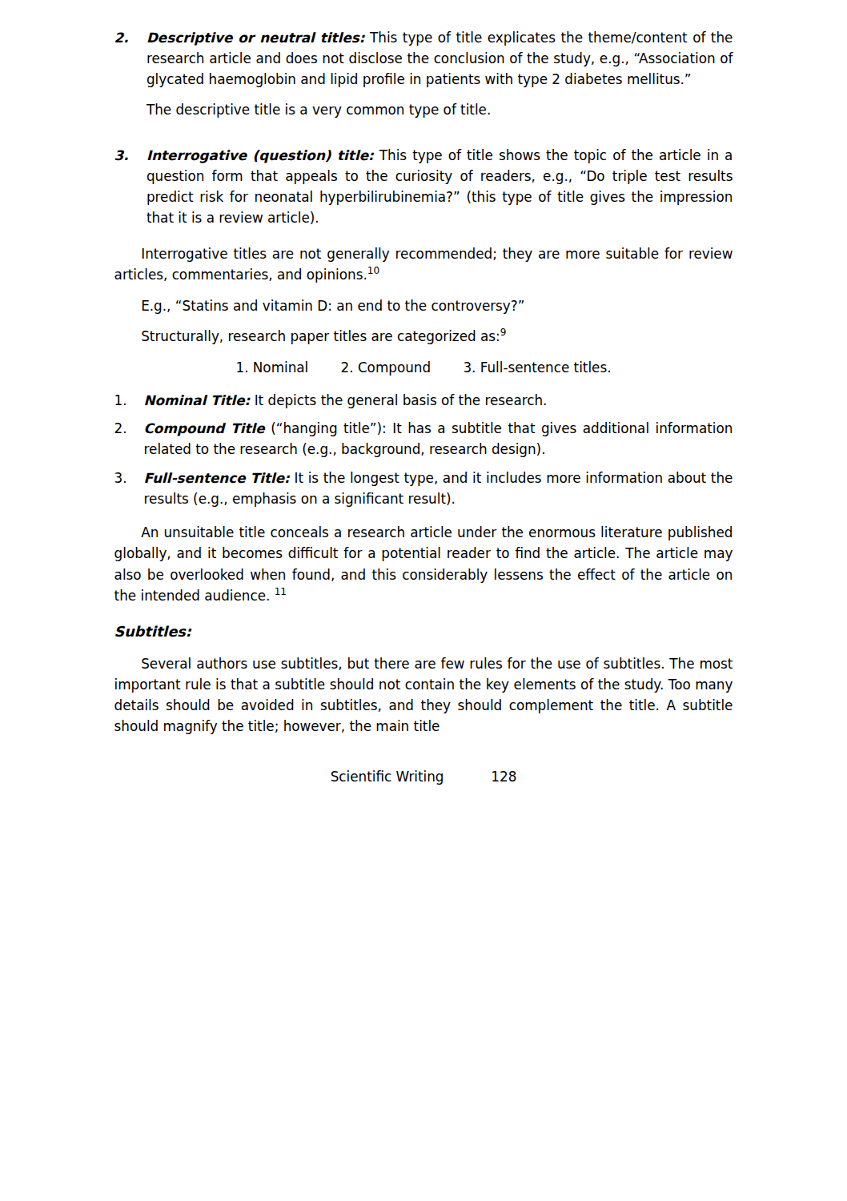2. Descriptive or neutral titles: This type of title explicates the theme/content of the research article and does not disclose the conclusion of the study, e.g., “Association of glycated haemoglobin and lipid profile in patients with type 2 diabetes mellitus.”
The descriptive title is a very common type of title.
3. Interrogative (question) title: This type of title shows the topic of the article in a question form that appeals to the curiosity of readers, e.g., “Do triple test results predict risk for neonatal hyperbilirubinemia?” (this type of title gives the impression that it is a review article).
Interrogative titles are not generally recommended; they are more suitable for review articles, commentaries, and opinions.10
E.g., “Statins and vitamin D: an end to the controversy?”
Structurally, research paper titles are categorized as:9
1. Nominal 2. Compound 3. Full-sentence titles.
1. Nominal Title: It depicts the general basis of the research.
2. Compound Title (“hanging title”): It has a subtitle that gives additional information related to the research (e.g., background, research design).
3. Full-sentence Title: It is the longest type, and it includes more information about the results (e.g., emphasis on a significant result).
An unsuitable title conceals a research article under the enormous literature published globally, and it becomes difficult for a potential reader to find the article. The article may also be overlooked when found, and this considerably lessens the effect of the article on the intended audience. 11
Subtitles:
Several authors use subtitles, but there are few rules for the use of subtitles. The most important rule is that a subtitle should not contain the key elements of the study. Too many details should be avoided in subtitles, and they should complement the title. A subtitle should magnify the title; however, the main title
Scientific Writing 128